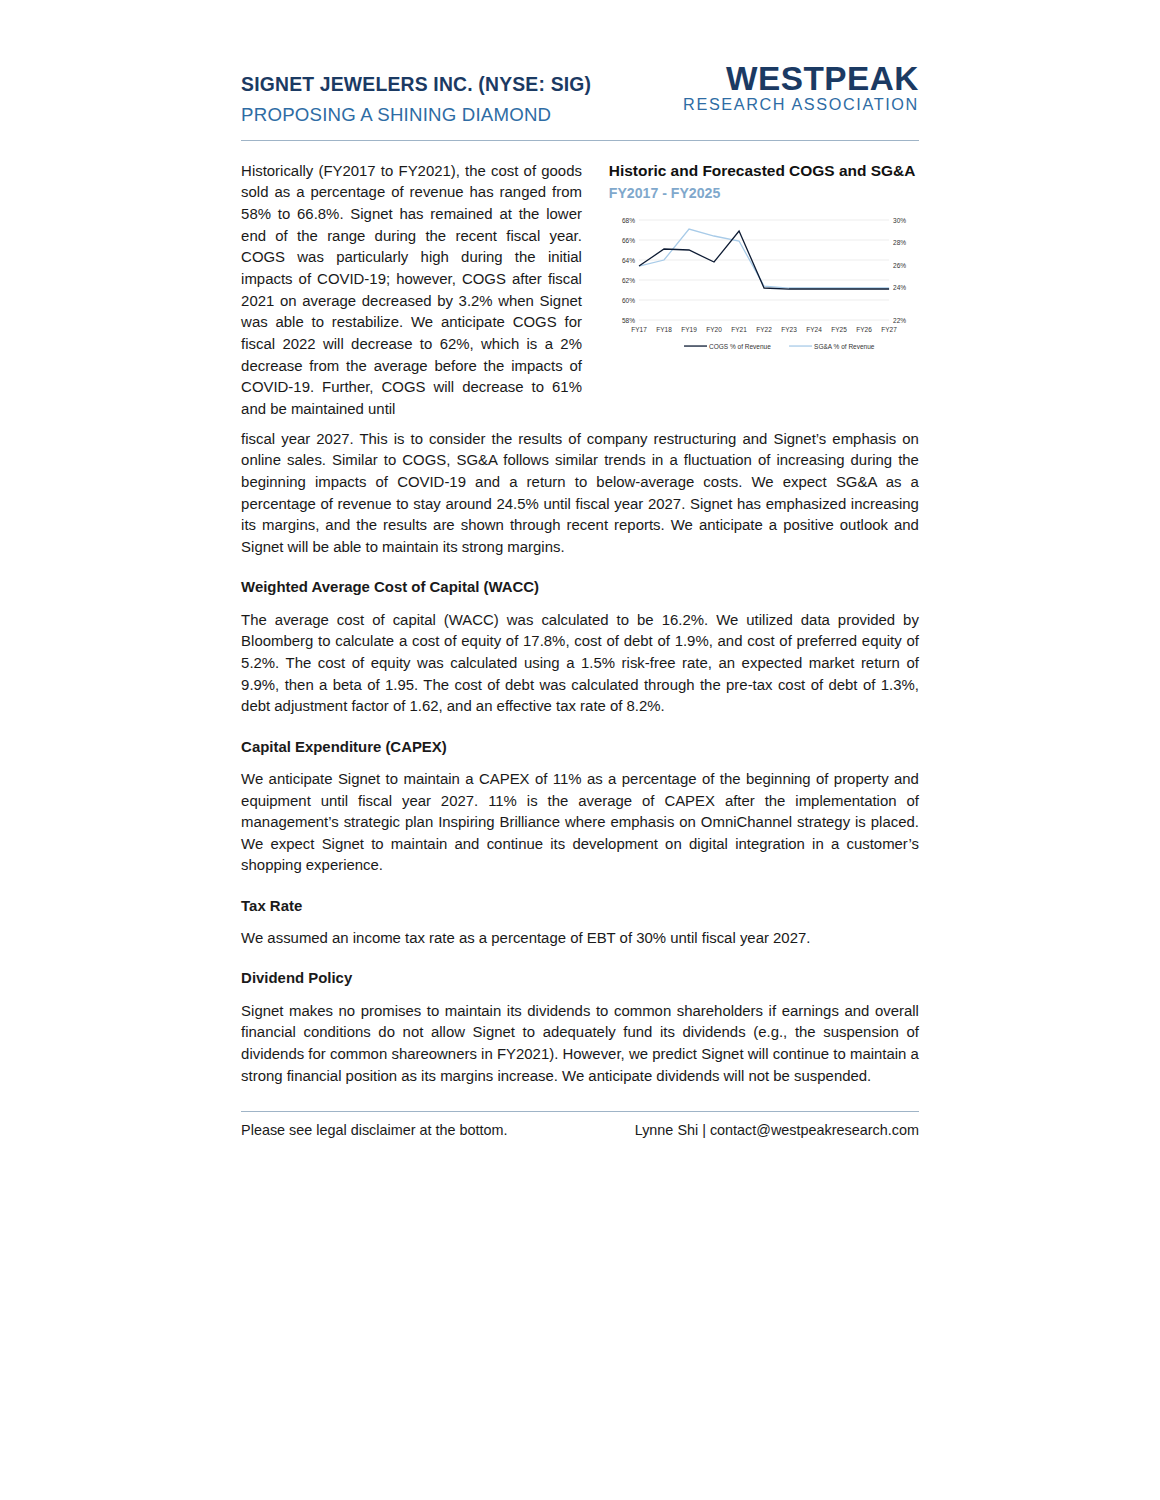SIGNET JEWELERS INC. (NYSE: SIG)
PROPOSING A SHINING DIAMOND
WESTPEAK RESEARCH ASSOCIATION
Historically (FY2017 to FY2021), the cost of goods sold as a percentage of revenue has ranged from 58% to 66.8%. Signet has remained at the lower end of the range during the recent fiscal year. COGS was particularly high during the initial impacts of COVID-19; however, COGS after fiscal 2021 on average decreased by 3.2% when Signet was able to restabilize. We anticipate COGS for fiscal 2022 will decrease to 62%, which is a 2% decrease from the average before the impacts of COVID-19. Further, COGS will decrease to 61% and be maintained until
Historic and Forecasted COGS and SG&A
FY2017 - FY2025
68% 66% 64% 62% 60% 58% 30% 28% 26% 24% 22% FY17 FY18 FY19 FY20 FY21 FY22 FY23 FY24 FY25 FY26 FY27 COGS % of Revenue SG&A % of Revenue
fiscal year 2027. This is to consider the results of company restructuring and Signet’s emphasis on online sales. Similar to COGS, SG&A follows similar trends in a fluctuation of increasing during the beginning impacts of COVID-19 and a return to below-average costs. We expect SG&A as a percentage of revenue to stay around 24.5% until fiscal year 2027. Signet has emphasized increasing its margins, and the results are shown through recent reports. We anticipate a positive outlook and Signet will be able to maintain its strong margins.
Weighted Average Cost of Capital (WACC)
The average cost of capital (WACC) was calculated to be 16.2%. We utilized data provided by Bloomberg to calculate a cost of equity of 17.8%, cost of debt of 1.9%, and cost of preferred equity of 5.2%. The cost of equity was calculated using a 1.5% risk-free rate, an expected market return of 9.9%, then a beta of 1.95. The cost of debt was calculated through the pre-tax cost of debt of 1.3%, debt adjustment factor of 1.62, and an effective tax rate of 8.2%.
Capital Expenditure (CAPEX)
We anticipate Signet to maintain a CAPEX of 11% as a percentage of the beginning of property and equipment until fiscal year 2027. 11% is the average of CAPEX after the implementation of management’s strategic plan Inspiring Brilliance where emphasis on OmniChannel strategy is placed. We expect Signet to maintain and continue its development on digital integration in a customer’s shopping experience.
Tax Rate
We assumed an income tax rate as a percentage of EBT of 30% until fiscal year 2027.
Dividend Policy
Signet makes no promises to maintain its dividends to common shareholders if earnings and overall financial conditions do not allow Signet to adequately fund its dividends (e.g., the suspension of dividends for common shareowners in FY2021). However, we predict Signet will continue to maintain a strong financial position as its margins increase. We anticipate dividends will not be suspended.
Please see legal disclaimer at the bottom.
Lynne Shi | contact@westpeakresearch.com